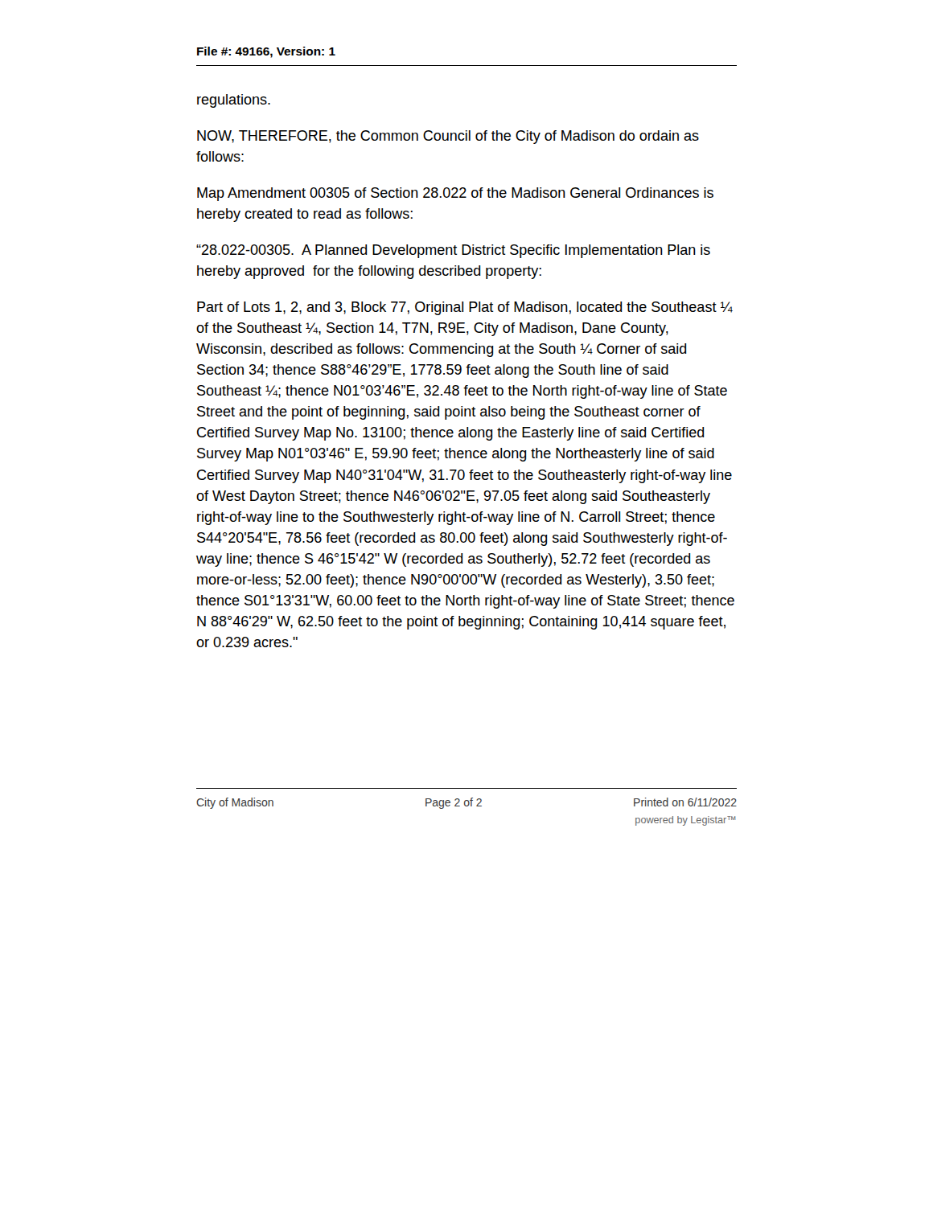File #: 49166, Version: 1
regulations.
NOW, THEREFORE, the Common Council of the City of Madison do ordain as follows:
Map Amendment 00305 of Section 28.022 of the Madison General Ordinances is hereby created to read as follows:
“28.022-00305. A Planned Development District Specific Implementation Plan is hereby approved for the following described property:
Part of Lots 1, 2, and 3, Block 77, Original Plat of Madison, located the Southeast ¼ of the Southeast ¼, Section 14, T7N, R9E, City of Madison, Dane County, Wisconsin, described as follows: Commencing at the South ¼ Corner of said Section 34; thence S88°46’29”E, 1778.59 feet along the South line of said Southeast ¼; thence N01°03’46”E, 32.48 feet to the North right-of-way line of State Street and the point of beginning, said point also being the Southeast corner of Certified Survey Map No. 13100; thence along the Easterly line of said Certified Survey Map N01°03'46" E, 59.90 feet; thence along the Northeasterly line of said Certified Survey Map N40°31'04"W, 31.70 feet to the Southeasterly right-of-way line of West Dayton Street; thence N46°06'02"E, 97.05 feet along said Southeasterly right-of-way line to the Southwesterly right-of-way line of N. Carroll Street; thence S44°20'54"E, 78.56 feet (recorded as 80.00 feet) along said Southwesterly right-of-way line; thence S 46°15'42" W (recorded as Southerly), 52.72 feet (recorded as more-or-less; 52.00 feet); thence N90°00'00"W (recorded as Westerly), 3.50 feet; thence S01°13'31"W, 60.00 feet to the North right-of-way line of State Street; thence N 88°46'29" W, 62.50 feet to the point of beginning; Containing 10,414 square feet, or 0.239 acres."
City of Madison
Page 2 of 2
Printed on 6/11/2022
powered by Legistar™